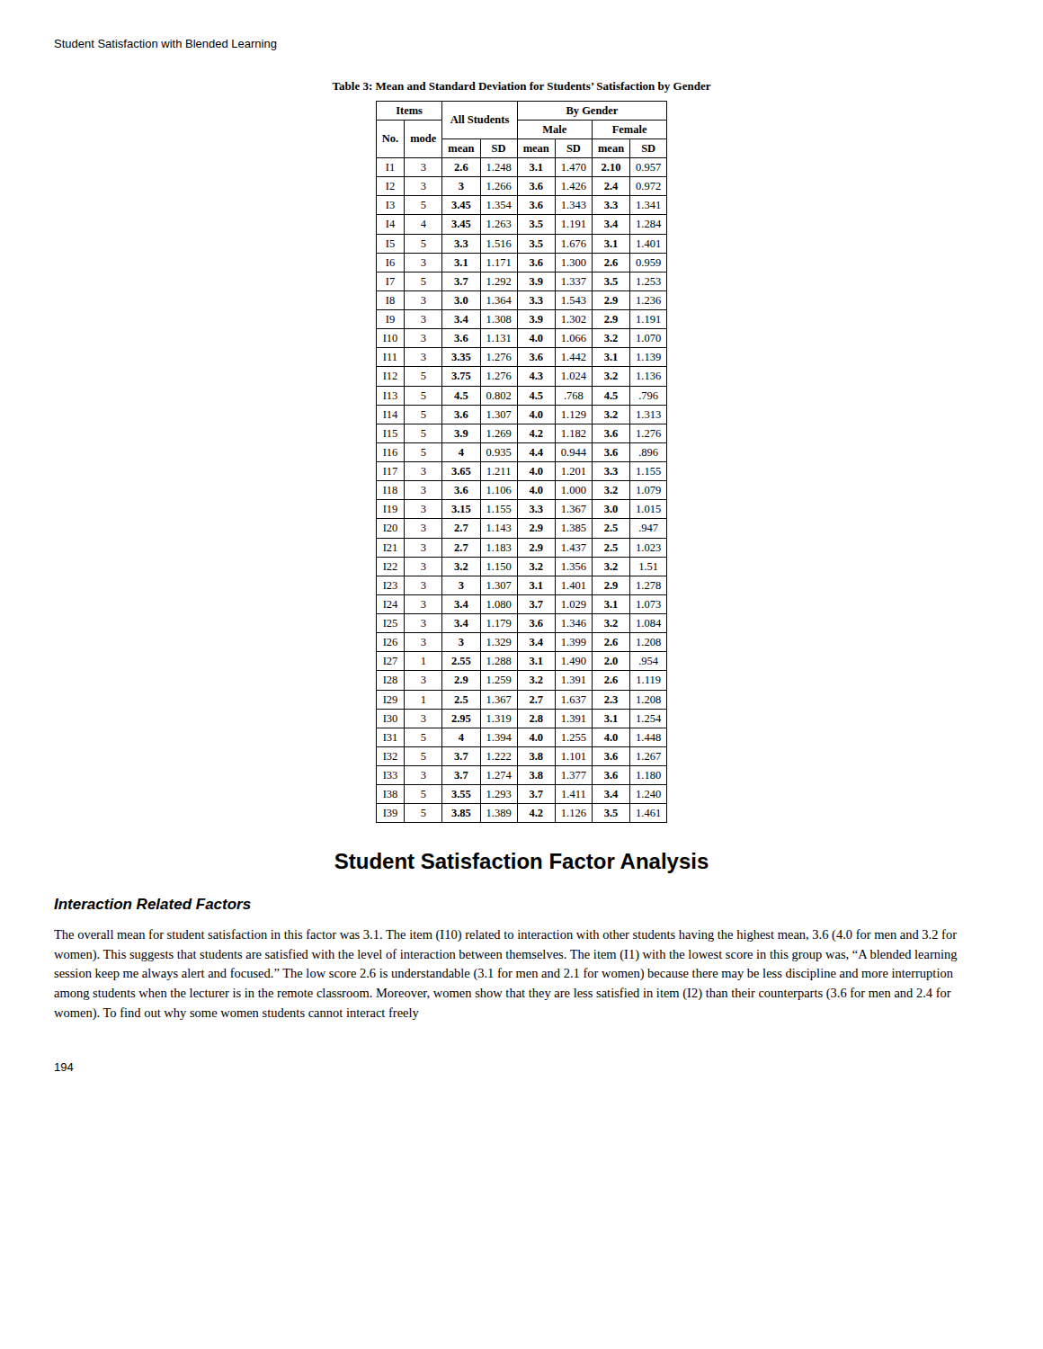Student Satisfaction with Blended Learning
Table 3: Mean and Standard Deviation for Students’ Satisfaction by Gender
| Items | All Students | By Gender |
| --- | --- | --- |
| No. | mode | Male | Female |
| mean | SD | mean | SD | mean | SD |
| I1 | 3 | 2.6 | 1.248 | 3.1 | 1.470 | 2.10 | 0.957 |
| I2 | 3 | 3 | 1.266 | 3.6 | 1.426 | 2.4 | 0.972 |
| I3 | 5 | 3.45 | 1.354 | 3.6 | 1.343 | 3.3 | 1.341 |
| I4 | 4 | 3.45 | 1.263 | 3.5 | 1.191 | 3.4 | 1.284 |
| I5 | 5 | 3.3 | 1.516 | 3.5 | 1.676 | 3.1 | 1.401 |
| I6 | 3 | 3.1 | 1.171 | 3.6 | 1.300 | 2.6 | 0.959 |
| I7 | 5 | 3.7 | 1.292 | 3.9 | 1.337 | 3.5 | 1.253 |
| I8 | 3 | 3.0 | 1.364 | 3.3 | 1.543 | 2.9 | 1.236 |
| I9 | 3 | 3.4 | 1.308 | 3.9 | 1.302 | 2.9 | 1.191 |
| I10 | 3 | 3.6 | 1.131 | 4.0 | 1.066 | 3.2 | 1.070 |
| I11 | 3 | 3.35 | 1.276 | 3.6 | 1.442 | 3.1 | 1.139 |
| I12 | 5 | 3.75 | 1.276 | 4.3 | 1.024 | 3.2 | 1.136 |
| I13 | 5 | 4.5 | 0.802 | 4.5 | .768 | 4.5 | .796 |
| I14 | 5 | 3.6 | 1.307 | 4.0 | 1.129 | 3.2 | 1.313 |
| I15 | 5 | 3.9 | 1.269 | 4.2 | 1.182 | 3.6 | 1.276 |
| I16 | 5 | 4 | 0.935 | 4.4 | 0.944 | 3.6 | .896 |
| I17 | 3 | 3.65 | 1.211 | 4.0 | 1.201 | 3.3 | 1.155 |
| I18 | 3 | 3.6 | 1.106 | 4.0 | 1.000 | 3.2 | 1.079 |
| I19 | 3 | 3.15 | 1.155 | 3.3 | 1.367 | 3.0 | 1.015 |
| I20 | 3 | 2.7 | 1.143 | 2.9 | 1.385 | 2.5 | .947 |
| I21 | 3 | 2.7 | 1.183 | 2.9 | 1.437 | 2.5 | 1.023 |
| I22 | 3 | 3.2 | 1.150 | 3.2 | 1.356 | 3.2 | 1.51 |
| I23 | 3 | 3 | 1.307 | 3.1 | 1.401 | 2.9 | 1.278 |
| I24 | 3 | 3.4 | 1.080 | 3.7 | 1.029 | 3.1 | 1.073 |
| I25 | 3 | 3.4 | 1.179 | 3.6 | 1.346 | 3.2 | 1.084 |
| I26 | 3 | 3 | 1.329 | 3.4 | 1.399 | 2.6 | 1.208 |
| I27 | 1 | 2.55 | 1.288 | 3.1 | 1.490 | 2.0 | .954 |
| I28 | 3 | 2.9 | 1.259 | 3.2 | 1.391 | 2.6 | 1.119 |
| I29 | 1 | 2.5 | 1.367 | 2.7 | 1.637 | 2.3 | 1.208 |
| I30 | 3 | 2.95 | 1.319 | 2.8 | 1.391 | 3.1 | 1.254 |
| I31 | 5 | 4 | 1.394 | 4.0 | 1.255 | 4.0 | 1.448 |
| I32 | 5 | 3.7 | 1.222 | 3.8 | 1.101 | 3.6 | 1.267 |
| I33 | 3 | 3.7 | 1.274 | 3.8 | 1.377 | 3.6 | 1.180 |
| I38 | 5 | 3.55 | 1.293 | 3.7 | 1.411 | 3.4 | 1.240 |
| I39 | 5 | 3.85 | 1.389 | 4.2 | 1.126 | 3.5 | 1.461 |
Student Satisfaction Factor Analysis
Interaction Related Factors
The overall mean for student satisfaction in this factor was 3.1. The item (I10) related to interaction with other students having the highest mean, 3.6 (4.0 for men and 3.2 for women). This suggests that students are satisfied with the level of interaction between themselves. The item (I1) with the lowest score in this group was, “A blended learning session keep me always alert and focused.” The low score 2.6 is understandable (3.1 for men and 2.1 for women) because there may be less discipline and more interruption among students when the lecturer is in the remote classroom. Moreover, women show that they are less satisfied in item (I2) than their counterparts (3.6 for men and 2.4 for women). To find out why some women students cannot interact freely
194